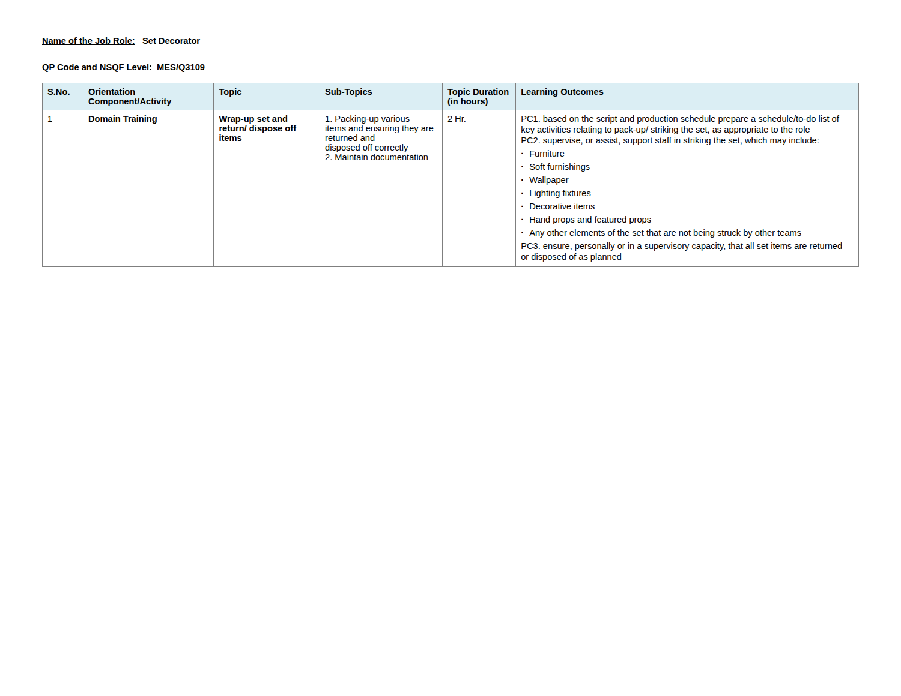Name of the Job Role: Set Decorator
QP Code and NSQF Level: MES/Q3109
| S.No. | Orientation Component/Activity | Topic | Sub-Topics | Topic Duration (in hours) | Learning Outcomes |
| --- | --- | --- | --- | --- | --- |
| 1 | Domain Training | Wrap-up set and return/ dispose off items | 1. Packing-up various items and ensuring they are returned and disposed off correctly 2. Maintain documentation | 2 Hr. | PC1. based on the script and production schedule prepare a schedule/to-do list of key activities relating to pack-up/ striking the set, as appropriate to the role PC2. supervise, or assist, support staff in striking the set, which may include: Furniture Soft furnishings Wallpaper Lighting fixtures Decorative items Hand props and featured props Any other elements of the set that are not being struck by other teams PC3. ensure, personally or in a supervisory capacity, that all set items are returned or disposed of as planned |